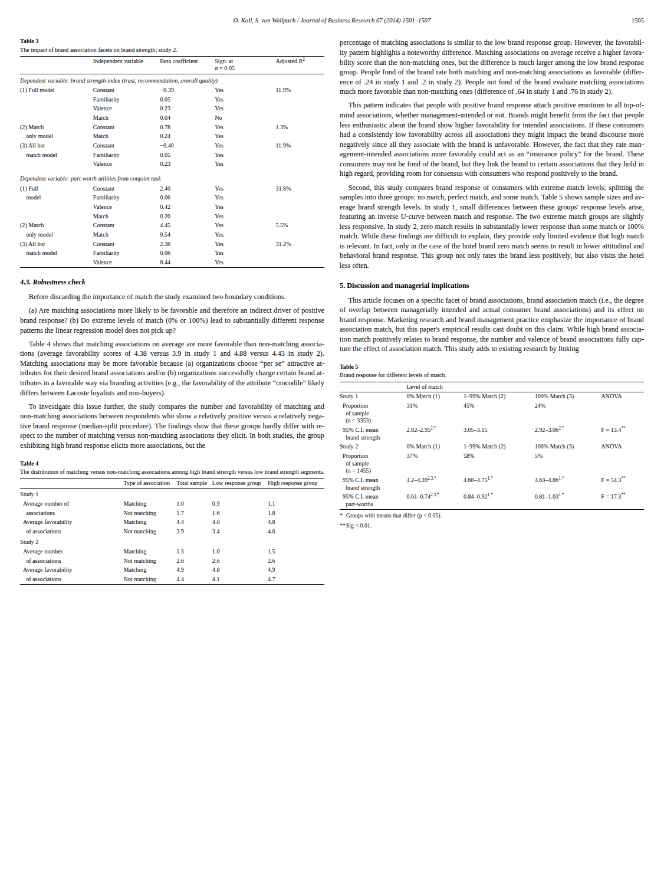O. Koll, S. von Wallpach / Journal of Business Research 67 (2014) 1501–1507
1505
Table 3
The impact of brand association facets on brand strength; study 2.
| | Independent variable | Beta coefficient | Sign. at α = 0.05 | Adjusted R 2 |
| --- | --- | --- | --- | --- |
| Dependent variable: brand strength index (trust, recommendation, overall quality) |
| (1) Full model | Constant | −0.39 | Yes | 11.9% |
| | Familiarity | 0.05 | Yes | |
| | Valence | 0.23 | Yes | |
| | Match | 0.04 | No | |
| (2) Match | Constant | 0.78 | Yes | 1.3% |
| only model | Match | 0.24 | Yes | |
| (3) All but | Constant | −0.40 | Yes | 11.9% |
| match model | Familiarity | 0.05 | Yes | |
| | Valence | 0.23 | Yes | |
| Dependent variable: part-worth utilities from conjoint task |
| (1) Full | Constant | 2.40 | Yes | 31.8% |
| model | Familiarity | 0.06 | Yes | |
| | Valence | 0.42 | Yes | |
| | Match | 0.20 | Yes | |
| (2) Match | Constant | 4.45 | Yes | 5.5% |
| only model | Match | 0.54 | Yes | |
| (3) All but | Constant | 2.36 | Yes | 31.2% |
| match model | Familiarity | 0.06 | Yes | |
| | Valence | 0.44 | Yes | |
4.3. Robustness check
Before discarding the importance of match the study examined two boundary conditions.
(a) Are matching associations more likely to be favorable and therefore an indirect driver of positive brand response? (b) Do extreme levels of match (0% or 100%) lead to substantially different response patterns the linear regression model does not pick up?
Table 4 shows that matching associations on average are more favorable than non-matching associations (average favorability scores of 4.38 versus 3.9 in study 1 and 4.88 versus 4.43 in study 2). Matching associations may be more favorable because (a) organizations choose “per se” attractive attributes for their desired brand associations and/or (b) organizations successfully charge certain brand attributes in a favorable way via branding activities (e.g., the favorability of the attribute “crocodile” likely differs between Lacoste loyalists and non-buyers).
To investigate this issue further, the study compares the number and favorability of matching and non-matching associations between respondents who show a relatively positive versus a relatively negative brand response (median-split procedure). The findings show that these groups hardly differ with respect to the number of matching versus non-matching associations they elicit. In both studies, the group exhibiting high brand response elicits more associations, but the
Table 4
The distribution of matching versus non-matching associations among high brand strength versus low brand strength segments.
| | Type of association | Total sample | Low response group | High response group |
| --- | --- | --- | --- | --- |
| Study 1 |
| Average number of | Matching | 1.0 | 0.9 | 1.1 |
| associations | Not matching | 1.7 | 1.6 | 1.8 |
| Average favorability | Matching | 4.4 | 4.0 | 4.8 |
| of associations | Not matching | 3.9 | 3.4 | 4.6 |
| Study 2 |
| Average number | Matching | 1.3 | 1.0 | 1.5 |
| of associations | Not matching | 2.6 | 2.6 | 2.6 |
| Average favorability | Matching | 4.9 | 4.8 | 4.9 |
| of associations | Not matching | 4.4 | 4.1 | 4.7 |
percentage of matching associations is similar to the low brand response group. However, the favorability pattern highlights a noteworthy difference. Matching associations on average receive a higher favorability score than the non-matching ones, but the difference is much larger among the low brand response group. People fond of the brand rate both matching and non-matching associations as favorable (difference of .24 in study 1 and .2 in study 2). People not fond of the brand evaluate matching associations much more favorable than non-matching ones (difference of .64 in study 1 and .76 in study 2).
This pattern indicates that people with positive brand response attach positive emotions to all top-of-mind associations, whether management-intended or not. Brands might benefit from the fact that people less enthusiastic about the brand show higher favorability for intended associations. If these consumers had a consistently low favorability across all associations they might impact the brand discourse more negatively since all they associate with the brand is unfavorable. However, the fact that they rate management-intended associations more favorably could act as an “insurance policy” for the brand. These consumers may not be fond of the brand, but they link the brand to certain associations that they hold in high regard, providing room for consensus with consumers who respond positively to the brand.
Second, this study compares brand response of consumers with extreme match levels; splitting the samples into three groups: no match, perfect match, and some match. Table 5 shows sample sizes and average brand strength levels. In study 1, small differences between these groups' response levels arise, featuring an inverse U-curve between match and response. The two extreme match groups are slightly less responsive. In study 2, zero match results in substantially lower response than some match or 100% match. While these findings are difficult to explain, they provide only limited evidence that high match is relevant. In fact, only in the case of the hotel brand zero match seems to result in lower attitudinal and behavioral brand response. This group not only rates the brand less positively, but also visits the hotel less often.
5. Discussion and managerial implications
This article focuses on a specific facet of brand associations, brand association match (i.e., the degree of overlap between managerially intended and actual consumer brand associations) and its effect on brand response. Marketing research and brand management practice emphasize the importance of brand association match, but this paper's empirical results cast doubt on this claim. While high brand association match positively relates to brand response, the number and valence of brand associations fully capture the effect of association match. This study adds to existing research by linking
Table 5
Brand response for different levels of match.
| | Level of match |
| --- | --- |
| Study 1 | 0% Match (1) | 1–99% Match (2) | 100% Match (3) | ANOVA |
| Proportion of sample (n = 3353) | 31% | 45% | 24% | |
| 95% C.I. mean brand strength | 2.82–2.95 2,* | 3.05–3.15 | 2.92–3.06 2,* | F = 13.4 ** |
| Study 2 | 0% Match (1) | 1–99% Match (2) | 100% Match (3) | ANOVA |
| Proportion of sample (n = 1455) | 37% | 58% | 5% | |
| 95% C.I. mean brand strength | 4.2–4.39 2,3,* | 4.68–4.75 1,* | 4.63–4.86 1,* | F = 54.3 ** |
| 95% C.I. mean part-worths | 0.61–0.74 2,3,* | 0.84–0.92 1,* | 0.81–1.03 1,* | F = 17.3 ** |
*Groups with means that differ (p < 0.05).
**Sig < 0.01.